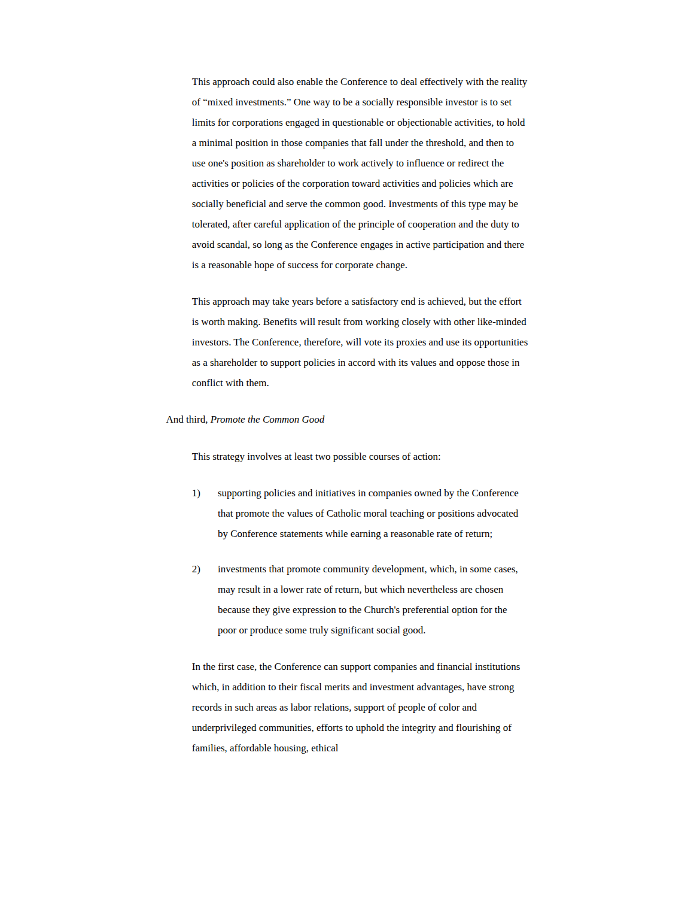This approach could also enable the Conference to deal effectively with the reality of “mixed investments.” One way to be a socially responsible investor is to set limits for corporations engaged in questionable or objectionable activities, to hold a minimal position in those companies that fall under the threshold, and then to use one's position as shareholder to work actively to influence or redirect the activities or policies of the corporation toward activities and policies which are socially beneficial and serve the common good. Investments of this type may be tolerated, after careful application of the principle of cooperation and the duty to avoid scandal, so long as the Conference engages in active participation and there is a reasonable hope of success for corporate change.
This approach may take years before a satisfactory end is achieved, but the effort is worth making. Benefits will result from working closely with other like-minded investors. The Conference, therefore, will vote its proxies and use its opportunities as a shareholder to support policies in accord with its values and oppose those in conflict with them.
And third, Promote the Common Good
This strategy involves at least two possible courses of action:
supporting policies and initiatives in companies owned by the Conference that promote the values of Catholic moral teaching or positions advocated by Conference statements while earning a reasonable rate of return;
investments that promote community development, which, in some cases, may result in a lower rate of return, but which nevertheless are chosen because they give expression to the Church's preferential option for the poor or produce some truly significant social good.
In the first case, the Conference can support companies and financial institutions which, in addition to their fiscal merits and investment advantages, have strong records in such areas as labor relations, support of people of color and underprivileged communities, efforts to uphold the integrity and flourishing of families, affordable housing, ethical